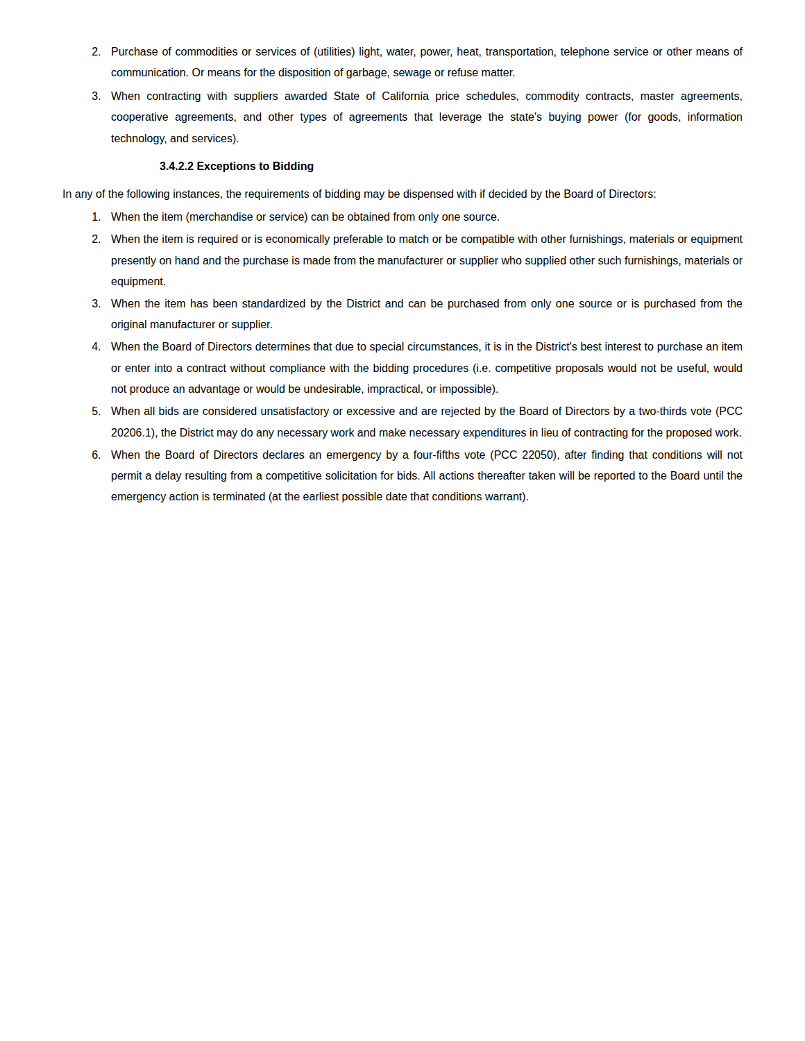Purchase of commodities or services of (utilities) light, water, power, heat, transportation, telephone service or other means of communication. Or means for the disposition of garbage, sewage or refuse matter.
When contracting with suppliers awarded State of California price schedules, commodity contracts, master agreements, cooperative agreements, and other types of agreements that leverage the state's buying power (for goods, information technology, and services).
3.4.2.2 Exceptions to Bidding
In any of the following instances, the requirements of bidding may be dispensed with if decided by the Board of Directors:
When the item (merchandise or service) can be obtained from only one source.
When the item is required or is economically preferable to match or be compatible with other furnishings, materials or equipment presently on hand and the purchase is made from the manufacturer or supplier who supplied other such furnishings, materials or equipment.
When the item has been standardized by the District and can be purchased from only one source or is purchased from the original manufacturer or supplier.
When the Board of Directors determines that due to special circumstances, it is in the District's best interest to purchase an item or enter into a contract without compliance with the bidding procedures (i.e. competitive proposals would not be useful, would not produce an advantage or would be undesirable, impractical, or impossible).
When all bids are considered unsatisfactory or excessive and are rejected by the Board of Directors by a two-thirds vote (PCC 20206.1), the District may do any necessary work and make necessary expenditures in lieu of contracting for the proposed work.
When the Board of Directors declares an emergency by a four-fifths vote (PCC 22050), after finding that conditions will not permit a delay resulting from a competitive solicitation for bids. All actions thereafter taken will be reported to the Board until the emergency action is terminated (at the earliest possible date that conditions warrant).